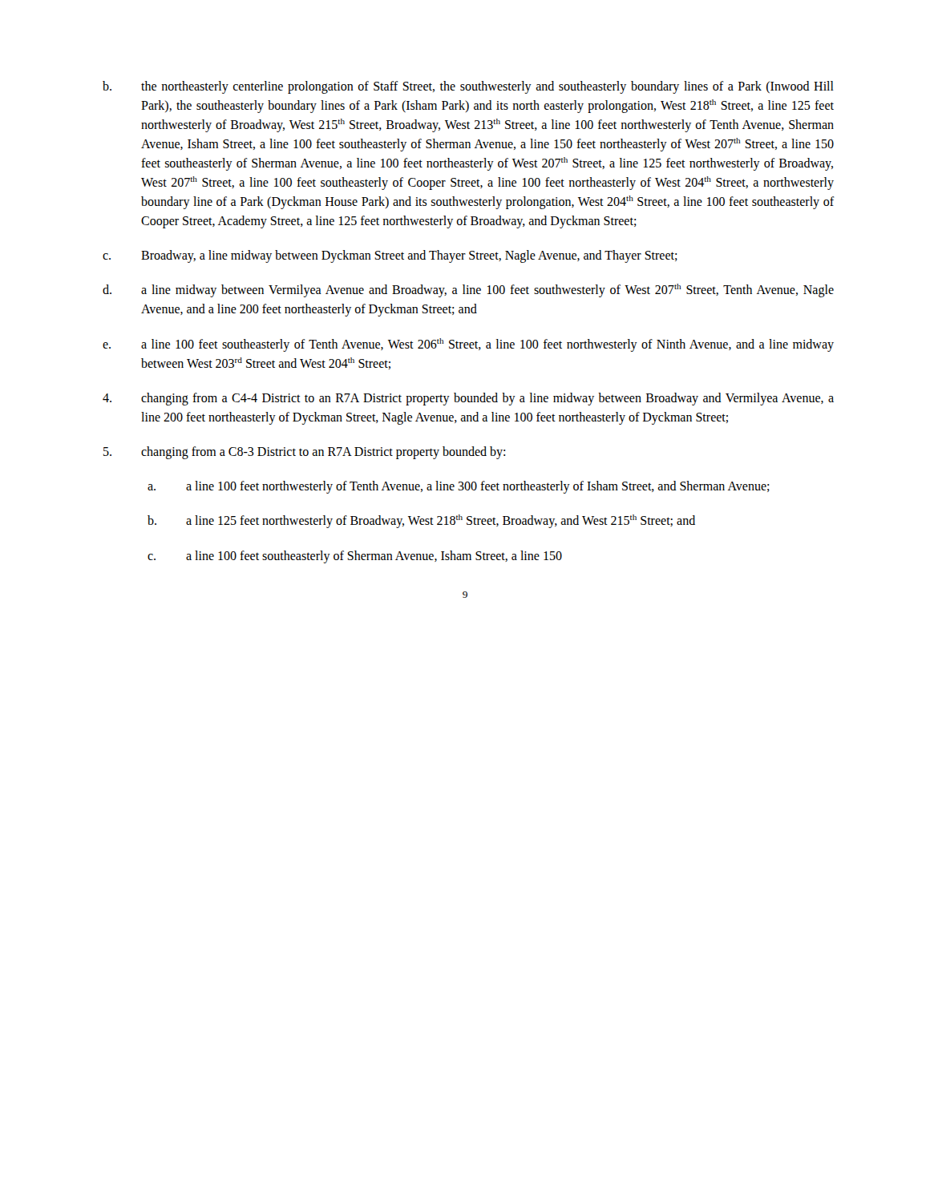b. the northeasterly centerline prolongation of Staff Street, the southwesterly and southeasterly boundary lines of a Park (Inwood Hill Park), the southeasterly boundary lines of a Park (Isham Park) and its north easterly prolongation, West 218th Street, a line 125 feet northwesterly of Broadway, West 215th Street, Broadway, West 213th Street, a line 100 feet northwesterly of Tenth Avenue, Sherman Avenue, Isham Street, a line 100 feet southeasterly of Sherman Avenue, a line 150 feet northeasterly of West 207th Street, a line 150 feet southeasterly of Sherman Avenue, a line 100 feet northeasterly of West 207th Street, a line 125 feet northwesterly of Broadway, West 207th Street, a line 100 feet southeasterly of Cooper Street, a line 100 feet northeasterly of West 204th Street, a northwesterly boundary line of a Park (Dyckman House Park) and its southwesterly prolongation, West 204th Street, a line 100 feet southeasterly of Cooper Street, Academy Street, a line 125 feet northwesterly of Broadway, and Dyckman Street;
c. Broadway, a line midway between Dyckman Street and Thayer Street, Nagle Avenue, and Thayer Street;
d. a line midway between Vermilyea Avenue and Broadway, a line 100 feet southwesterly of West 207th Street, Tenth Avenue, Nagle Avenue, and a line 200 feet northeasterly of Dyckman Street; and
e. a line 100 feet southeasterly of Tenth Avenue, West 206th Street, a line 100 feet northwesterly of Ninth Avenue, and a line midway between West 203rd Street and West 204th Street;
4. changing from a C4-4 District to an R7A District property bounded by a line midway between Broadway and Vermilyea Avenue, a line 200 feet northeasterly of Dyckman Street, Nagle Avenue, and a line 100 feet northeasterly of Dyckman Street;
5.
changing from a C8-3 District to an R7A District property bounded by:
a. a line 100 feet northwesterly of Tenth Avenue, a line 300 feet northeasterly of Isham Street, and Sherman Avenue;
b. a line 125 feet northwesterly of Broadway, West 218th Street, Broadway, and West 215th Street; and
c. a line 100 feet southeasterly of Sherman Avenue, Isham Street, a line 150
9